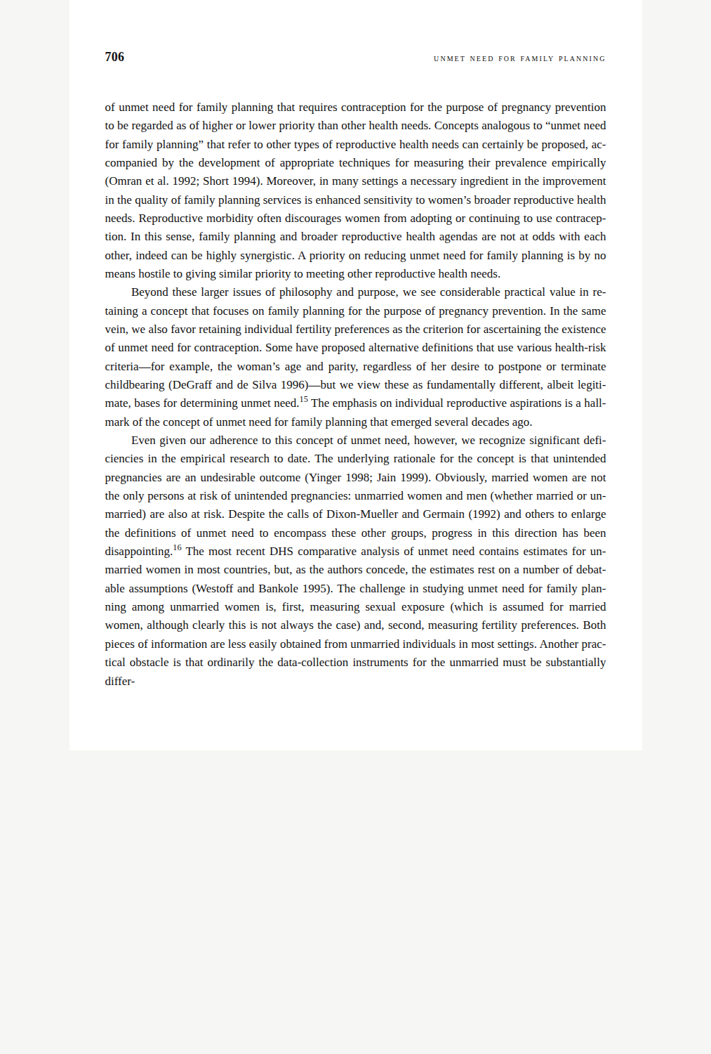706 Unmet Need for Family Planning
of unmet need for family planning that requires contraception for the purpose of pregnancy prevention to be regarded as of higher or lower priority than other health needs. Concepts analogous to “unmet need for family planning” that refer to other types of reproductive health needs can certainly be proposed, accompanied by the development of appropriate techniques for measuring their prevalence empirically (Omran et al. 1992; Short 1994). Moreover, in many settings a necessary ingredient in the improvement in the quality of family planning services is enhanced sensitivity to women’s broader reproductive health needs. Reproductive morbidity often discourages women from adopting or continuing to use contraception. In this sense, family planning and broader reproductive health agendas are not at odds with each other, indeed can be highly synergistic. A priority on reducing unmet need for family planning is by no means hostile to giving similar priority to meeting other reproductive health needs.
Beyond these larger issues of philosophy and purpose, we see considerable practical value in retaining a concept that focuses on family planning for the purpose of pregnancy prevention. In the same vein, we also favor retaining individual fertility preferences as the criterion for ascertaining the existence of unmet need for contraception. Some have proposed alternative definitions that use various health-risk criteria—for example, the woman’s age and parity, regardless of her desire to postpone or terminate childbearing (DeGraff and de Silva 1996)—but we view these as fundamentally different, albeit legitimate, bases for determining unmet need.15 The emphasis on individual reproductive aspirations is a hallmark of the concept of unmet need for family planning that emerged several decades ago.
Even given our adherence to this concept of unmet need, however, we recognize significant deficiencies in the empirical research to date. The underlying rationale for the concept is that unintended pregnancies are an undesirable outcome (Yinger 1998; Jain 1999). Obviously, married women are not the only persons at risk of unintended pregnancies: unmarried women and men (whether married or unmarried) are also at risk. Despite the calls of Dixon-Mueller and Germain (1992) and others to enlarge the definitions of unmet need to encompass these other groups, progress in this direction has been disappointing.16 The most recent DHS comparative analysis of unmet need contains estimates for unmarried women in most countries, but, as the authors concede, the estimates rest on a number of debatable assumptions (Westoff and Bankole 1995). The challenge in studying unmet need for family planning among unmarried women is, first, measuring sexual exposure (which is assumed for married women, although clearly this is not always the case) and, second, measuring fertility preferences. Both pieces of information are less easily obtained from unmarried individuals in most settings. Another practical obstacle is that ordinarily the data-collection instruments for the unmarried must be substantially differ-